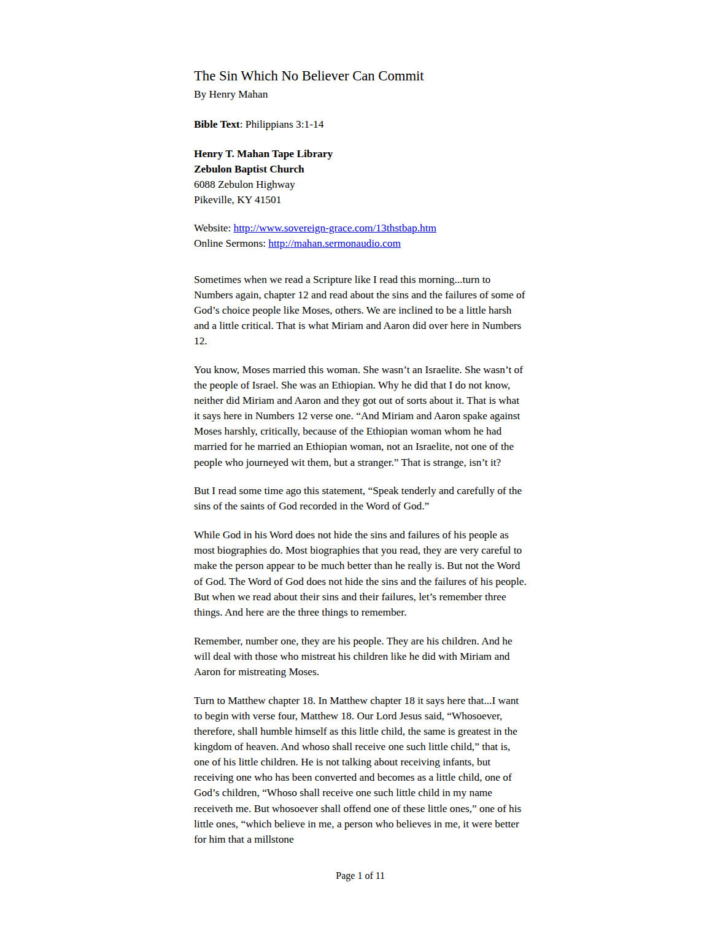The Sin Which No Believer Can Commit
By Henry Mahan
Bible Text: Philippians 3:1-14
Henry T. Mahan Tape Library
Zebulon Baptist Church
6088 Zebulon Highway
Pikeville, KY 41501
Website: http://www.sovereign-grace.com/13thstbap.htm
Online Sermons: http://mahan.sermonaudio.com
Sometimes when we read a Scripture like I read this morning...turn to Numbers again, chapter 12 and read about the sins and the failures of some of God’s choice people like Moses, others. We are inclined to be a little harsh and a little critical. That is what Miriam and Aaron did over here in Numbers 12.
You know, Moses married this woman. She wasn’t an Israelite. She wasn’t of the people of Israel. She was an Ethiopian. Why he did that I do not know, neither did Miriam and Aaron and they got out of sorts about it. That is what it says here in Numbers 12 verse one. “And Miriam and Aaron spake against Moses harshly, critically, because of the Ethiopian woman whom he had married for he married an Ethiopian woman, not an Israelite, not one of the people who journeyed wit them, but a stranger.” That is strange, isn’t it?
But I read some time ago this statement, “Speak tenderly and carefully of the sins of the saints of God recorded in the Word of God.”
While God in his Word does not hide the sins and failures of his people as most biographies do. Most biographies that you read, they are very careful to make the person appear to be much better than he really is. But not the Word of God. The Word of God does not hide the sins and the failures of his people. But when we read about their sins and their failures, let’s remember three things. And here are the three things to remember.
Remember, number one, they are his people. They are his children. And he will deal with those who mistreat his children like he did with Miriam and Aaron for mistreating Moses.
Turn to Matthew chapter 18. In Matthew chapter 18 it says here that...I want to begin with verse four, Matthew 18. Our Lord Jesus said, “Whosoever, therefore, shall humble himself as this little child, the same is greatest in the kingdom of heaven. And whoso shall receive one such little child,” that is, one of his little children. He is not talking about receiving infants, but receiving one who has been converted and becomes as a little child, one of God’s children, “Whoso shall receive one such little child in my name receiveth me. But whosoever shall offend one of these little ones,” one of his little ones, “which believe in me, a person who believes in me, it were better for him that a millstone
Page 1 of 11